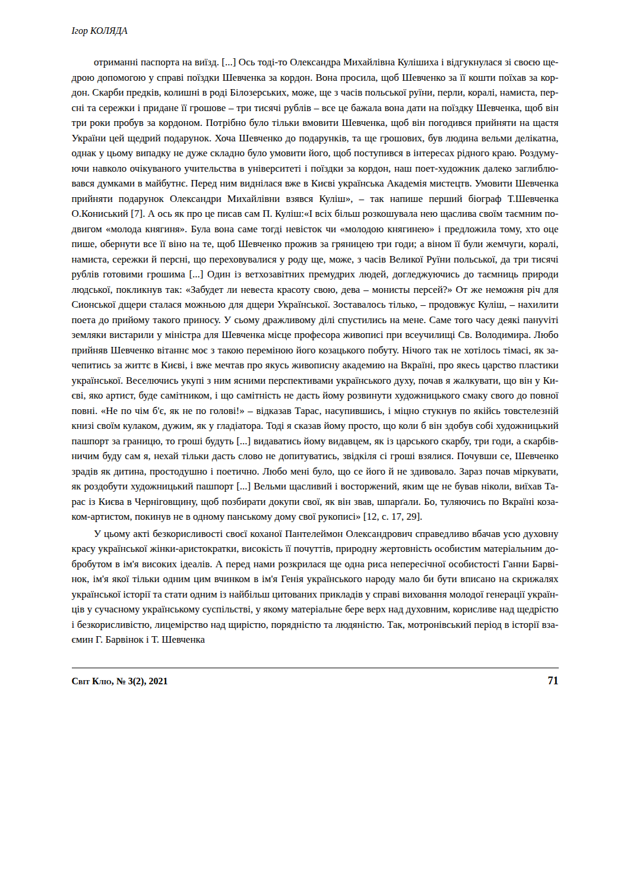Ігор КОЛЯДА
отриманні паспорта на виїзд. [...] Ось тоді-то Олександра Михайлівна Кулішиха і відгукнулася зі своєю щедрою допомогою у справі поїздки Шевченка за кордон. Вона просила, щоб Шевченко за її кошти поїхав за кордон. Скарби предків, колишні в роді Білозерських, може, ще з часів польської руїни, перли, коралі, намиста, персні та сережки і придане її грошове – три тисячі рублів – все це бажала вона дати на поїздку Шевченка, щоб він три роки пробув за кордоном. Потрібно було тільки вмовити Шевченка, щоб він погодився прийняти на щастя України цей щедрий подарунок. Хоча Шевченко до подарунків, та ще грошових, був людина вельми делікатна, однак у цьому випадку не дуже складно було умовити його, щоб поступився в інтересах рідного краю. Роздумуючи навколо очікуваного учительства в університеті і поїздки за кордон, наш поет-художник далеко заглиблювався думками в майбутнє. Перед ним виднілася вже в Києві українська Академія мистецтв. Умовити Шевченка прийняти подарунок Олександри Михайлівни взявся Куліш», – так напише перший біограф Т.Шевченка О.Кониський [7]. А ось як про це писав сам П. Куліш:«І всіх більш розкошувала нею щаслива своїм таємним подвигом «молода княгиня». Була вона саме тогді невісток чи «молодою княгинею» і предложила тому, хто оце пише, обернути все її віно на те, щоб Шевченко прожив за гряницею три годи; а віном її були жемчуги, коралі, намиста, сережки й персні, що переховувалися у роду ще, може, з часів Великої Руїни польської, да три тисячі рублів готовими грошима [...] Один із ветхозавітних премудрих людей, догледжуючись до таємниць природи людської, покликнув так: «Забудет ли невеста красоту свою, дева – монисты персей?» От же неможня річ для Сионської дщери сталася можньою для дщери Української. Зоставалось тілько, – продовжує Куліш, – нахилити поета до прийому такого приносу. У сьому дражливому ділі спустились на мене. Саме того часу деякі пануviті земляки вистарили у міністра для Шевченка місце професора живописі при всеучилищі Св. Володимира. Любо прийняв Шевченко вітаннє моє з такою переміною його козацького побуту. Нічого так не хотілось тімасі, як зачепитись за життє в Києві, і вже мечтав про якусь живописну академию на Вкраїні, про якесь царство пластики української. Веселючись укупі з ним ясними перспективами українського духу, почав я жалкувати, що він у Києві, яко артист, буде самітником, і що самітність не дасть йому розвинути художницького смаку свого до повної повні. «Не по чім б'є, як не по голові!» – відказав Тарас, насупившись, і міцно стукнув по якійсь товстелезній книзі своїм кулаком, дужим, як у гладіатора. Тоді я сказав йому просто, що коли б він здобув собі художницький пашпорт за границю, то гроші будуть [...] видаватись йому видавцем, як із царського скарбу, три годи, а скарбівничим буду сам я, нехай тільки дасть слово не допитуватись, звідкіля сі гроші взялися. Почувши се, Шевченко зрадів як дитина, простодушно і поетично. Любо мені було, що се його й не здивовало. Зараз почав міркувати, як роздобути художницький пашпорт [...] Вельми щасливий і восторжений, яким ще не бував ніколи, виїхав Тарас із Києва в Черніговщину, щоб позбирати докупи свої, як він звав, шпарґали. Бо, туляючись по Вкраїні козаком-артистом, покинув не в одному панському дому свої рукописі» [12, с. 17, 29].
У цьому акті безкорисливості своєї коханої Пантелеймон Олександрович справедливо вбачав усю духовну красу української жінки-аристократки, високість її почуттів, природну жертовність особистим матеріальним добробутом в ім'я високих ідеалів. А перед нами розкрилася ще одна риса непересічної особистості Ганни Барвінок, ім'я якої тільки одним цим вчинком в ім'я Генія українського народу мало би бути вписано на скрижалях української історії та стати одним із найбільш цитованих прикладів у справі виховання молодої генерації українців у сучасному українському суспільстві, у якому матеріальне бере верх над духовним, корисливе над щедрістю і безкорисливістю, лицемірство над щирістю, порядністю та людяністю. Так, мотронівський період в історії взаємин Г. Барвінок і Т. Шевченка
Світ Кліо, № 3(2), 2021 71